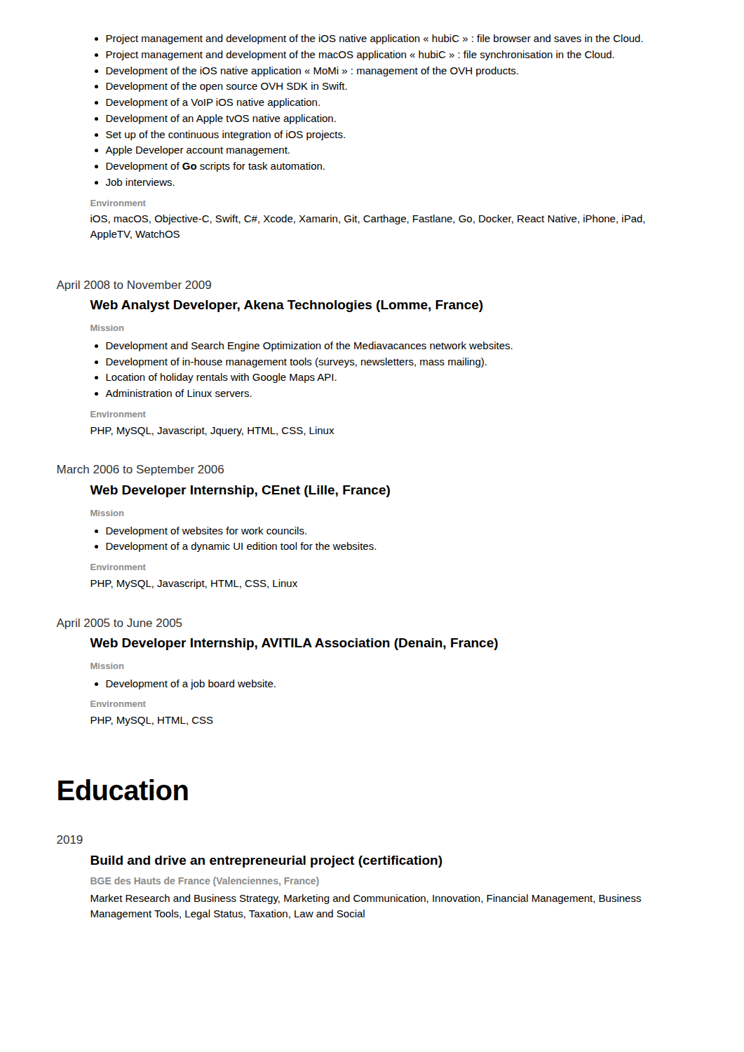Project management and development of the iOS native application « hubiC » : file browser and saves in the Cloud.
Project management and development of the macOS application « hubiC » : file synchronisation in the Cloud.
Development of the iOS native application « MoMi » : management of the OVH products.
Development of the open source OVH SDK in Swift.
Development of a VoIP iOS native application.
Development of an Apple tvOS native application.
Set up of the continuous integration of iOS projects.
Apple Developer account management.
Development of Go scripts for task automation.
Job interviews.
Environment
iOS, macOS, Objective-C, Swift, C#, Xcode, Xamarin, Git, Carthage, Fastlane, Go, Docker, React Native, iPhone, iPad, AppleTV, WatchOS
April 2008 to November 2009
Web Analyst Developer, Akena Technologies (Lomme, France)
Mission
Development and Search Engine Optimization of the Mediavacances network websites.
Development of in-house management tools (surveys, newsletters, mass mailing).
Location of holiday rentals with Google Maps API.
Administration of Linux servers.
Environment
PHP, MySQL, Javascript, Jquery, HTML, CSS, Linux
March 2006 to September 2006
Web Developer Internship, CEnet (Lille, France)
Mission
Development of websites for work councils.
Development of a dynamic UI edition tool for the websites.
Environment
PHP, MySQL, Javascript, HTML, CSS, Linux
April 2005 to June 2005
Web Developer Internship, AVITILA Association (Denain, France)
Mission
Development of a job board website.
Environment
PHP, MySQL, HTML, CSS
Education
2019
Build and drive an entrepreneurial project (certification)
BGE des Hauts de France (Valenciennes, France)
Market Research and Business Strategy, Marketing and Communication, Innovation, Financial Management, Business Management Tools, Legal Status, Taxation, Law and Social